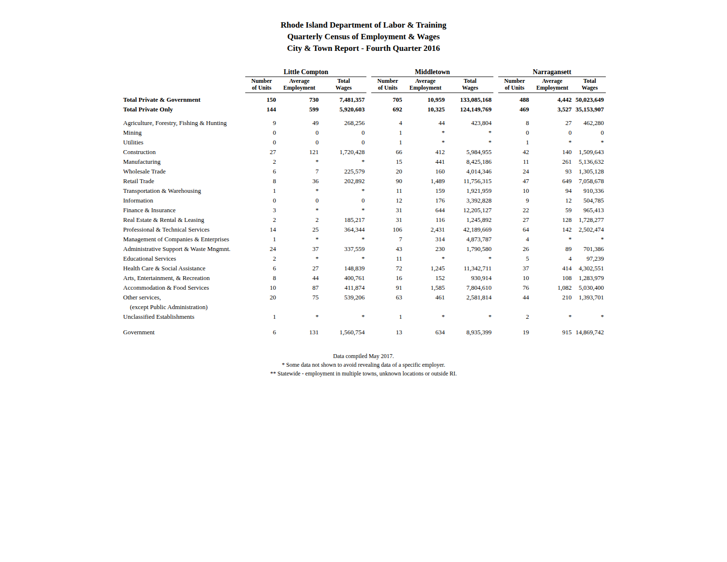Rhode Island Department of Labor & Training
Quarterly Census of Employment & Wages
City & Town Report - Fourth Quarter 2016
| | Little Compton | | Middletown | | Narragansett |
| --- | --- | --- | --- | --- | --- |
| | Number of Units | Average Employment | Total Wages | | Number of Units | Average Employment | Total Wages | | Number of Units | Average Employment | Total Wages |
| Total Private & Government | 150 | 730 | 7,481,357 | | 705 | 10,959 | 133,085,168 | | 488 | 4,442 | 50,023,649 |
| Total Private Only | 144 | 599 | 5,920,603 | | 692 | 10,325 | 124,149,769 | | 469 | 3,527 | 35,153,907 |
| Agriculture, Forestry, Fishing & Hunting | 9 | 49 | 268,256 | | 4 | 44 | 423,804 | | 8 | 27 | 462,280 |
| Mining | 0 | 0 | 0 | | 1 | * | * | | 0 | 0 | 0 |
| Utilities | 0 | 0 | 0 | | 1 | * | * | | 1 | * | * |
| Construction | 27 | 121 | 1,720,428 | | 66 | 412 | 5,984,955 | | 42 | 140 | 1,509,643 |
| Manufacturing | 2 | * | * | | 15 | 441 | 8,425,186 | | 11 | 261 | 5,136,632 |
| Wholesale Trade | 6 | 7 | 225,579 | | 20 | 160 | 4,014,346 | | 24 | 93 | 1,305,128 |
| Retail Trade | 8 | 36 | 202,892 | | 90 | 1,489 | 11,756,315 | | 47 | 649 | 7,058,678 |
| Transportation & Warehousing | 1 | * | * | | 11 | 159 | 1,921,959 | | 10 | 94 | 910,336 |
| Information | 0 | 0 | 0 | | 12 | 176 | 3,392,828 | | 9 | 12 | 504,785 |
| Finance & Insurance | 3 | * | * | | 31 | 644 | 12,205,127 | | 22 | 59 | 965,413 |
| Real Estate & Rental & Leasing | 2 | 2 | 185,217 | | 31 | 116 | 1,245,892 | | 27 | 128 | 1,728,277 |
| Professional & Technical Services | 14 | 25 | 364,344 | | 106 | 2,431 | 42,189,669 | | 64 | 142 | 2,502,474 |
| Management of Companies & Enterprises | 1 | * | * | | 7 | 314 | 4,873,787 | | 4 | * | * |
| Administrative Support & Waste Mngmnt. | 24 | 37 | 337,559 | | 43 | 230 | 1,790,580 | | 26 | 89 | 701,386 |
| Educational Services | 2 | * | * | | 11 | * | * | | 5 | 4 | 97,239 |
| Health Care & Social Assistance | 6 | 27 | 148,839 | | 72 | 1,245 | 11,342,711 | | 37 | 414 | 4,302,551 |
| Arts, Entertainment, & Recreation | 8 | 44 | 400,761 | | 16 | 152 | 930,914 | | 10 | 108 | 1,283,979 |
| Accommodation & Food Services | 10 | 87 | 411,874 | | 91 | 1,585 | 7,804,610 | | 76 | 1,082 | 5,030,400 |
| Other services, | 20 | 75 | 539,206 | | 63 | 461 | 2,581,814 | | 44 | 210 | 1,393,701 |
| (except Public Administration) | | | | | | | | | | | |
| Unclassified Establishments | 1 | * | * | | 1 | * | * | | 2 | * | * |
| Government | 6 | 131 | 1,560,754 | | 13 | 634 | 8,935,399 | | 19 | 915 | 14,869,742 |
Data compiled May 2017.
* Some data not shown to avoid revealing data of a specific employer.
** Statewide - employment in multiple towns, unknown locations or outside RI.